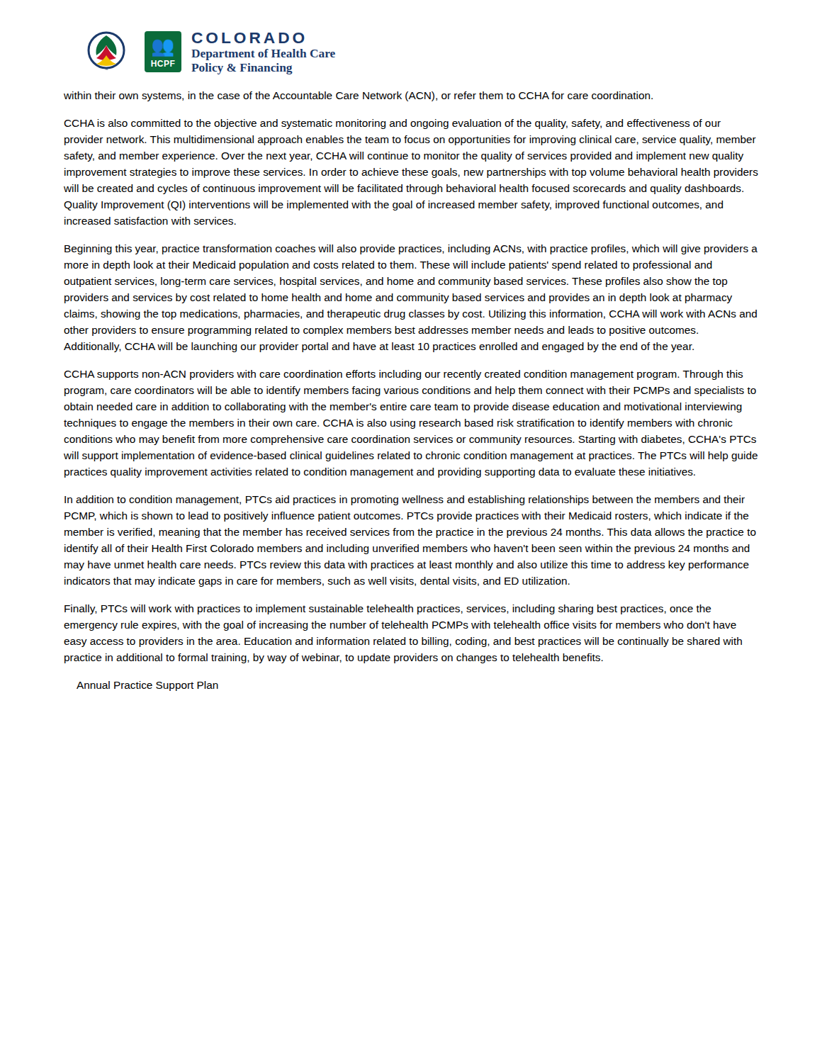™
👥 HCPF
COLORADO
Department of Health Care
Policy & Financing
within their own systems, in the case of the Accountable Care Network (ACN), or refer them to CCHA for care coordination.
CCHA is also committed to the objective and systematic monitoring and ongoing evaluation of the quality, safety, and effectiveness of our provider network. This multidimensional approach enables the team to focus on opportunities for improving clinical care, service quality, member safety, and member experience. Over the next year, CCHA will continue to monitor the quality of services provided and implement new quality improvement strategies to improve these services. In order to achieve these goals, new partnerships with top volume behavioral health providers will be created and cycles of continuous improvement will be facilitated through behavioral health focused scorecards and quality dashboards. Quality Improvement (QI) interventions will be implemented with the goal of increased member safety, improved functional outcomes, and increased satisfaction with services.
Beginning this year, practice transformation coaches will also provide practices, including ACNs, with practice profiles, which will give providers a more in depth look at their Medicaid population and costs related to them. These will include patients' spend related to professional and outpatient services, long-term care services, hospital services, and home and community based services. These profiles also show the top providers and services by cost related to home health and home and community based services and provides an in depth look at pharmacy claims, showing the top medications, pharmacies, and therapeutic drug classes by cost. Utilizing this information, CCHA will work with ACNs and other providers to ensure programming related to complex members best addresses member needs and leads to positive outcomes. Additionally, CCHA will be launching our provider portal and have at least 10 practices enrolled and engaged by the end of the year.
CCHA supports non-ACN providers with care coordination efforts including our recently created condition management program. Through this program, care coordinators will be able to identify members facing various conditions and help them connect with their PCMPs and specialists to obtain needed care in addition to collaborating with the member's entire care team to provide disease education and motivational interviewing techniques to engage the members in their own care. CCHA is also using research based risk stratification to identify members with chronic conditions who may benefit from more comprehensive care coordination services or community resources. Starting with diabetes, CCHA's PTCs will support implementation of evidence-based clinical guidelines related to chronic condition management at practices. The PTCs will help guide practices quality improvement activities related to condition management and providing supporting data to evaluate these initiatives.
In addition to condition management, PTCs aid practices in promoting wellness and establishing relationships between the members and their PCMP, which is shown to lead to positively influence patient outcomes. PTCs provide practices with their Medicaid rosters, which indicate if the member is verified, meaning that the member has received services from the practice in the previous 24 months. This data allows the practice to identify all of their Health First Colorado members and including unverified members who haven't been seen within the previous 24 months and may have unmet health care needs. PTCs review this data with practices at least monthly and also utilize this time to address key performance indicators that may indicate gaps in care for members, such as well visits, dental visits, and ED utilization.
Finally, PTCs will work with practices to implement sustainable telehealth practices, services, including sharing best practices, once the emergency rule expires, with the goal of increasing the number of telehealth PCMPs with telehealth office visits for members who don't have easy access to providers in the area. Education and information related to billing, coding, and best practices will be continually be shared with practice in additional to formal training, by way of webinar, to update providers on changes to telehealth benefits.
Annual Practice Support Plan